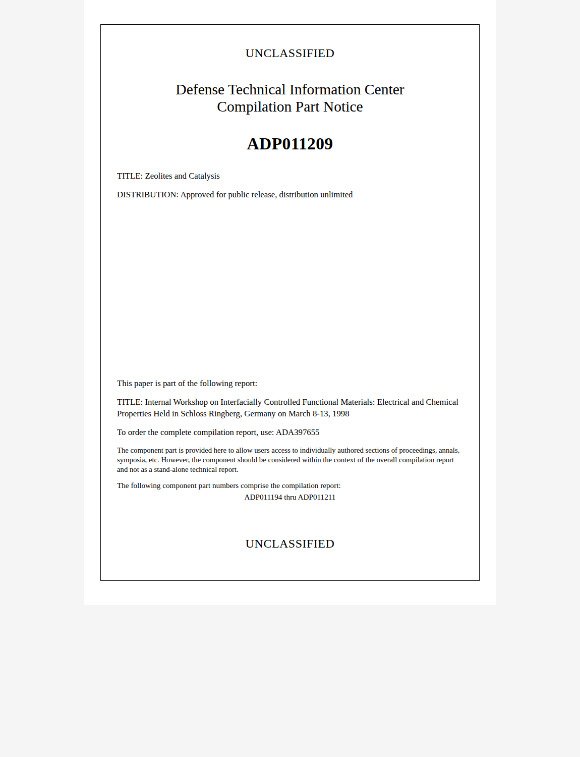UNCLASSIFIED
Defense Technical Information Center
Compilation Part Notice
ADP011209
TITLE: Zeolites and Catalysis
DISTRIBUTION: Approved for public release, distribution unlimited
This paper is part of the following report:
TITLE: Internal Workshop on Interfacially Controlled Functional Materials: Electrical and Chemical Properties Held in Schloss Ringberg, Germany on March 8-13, 1998
To order the complete compilation report, use: ADA397655
The component part is provided here to allow users access to individually authored sections of proceedings, annals, symposia, etc. However, the component should be considered within the context of the overall compilation report and not as a stand-alone technical report.
The following component part numbers comprise the compilation report: ADP011194 thru ADP011211
UNCLASSIFIED